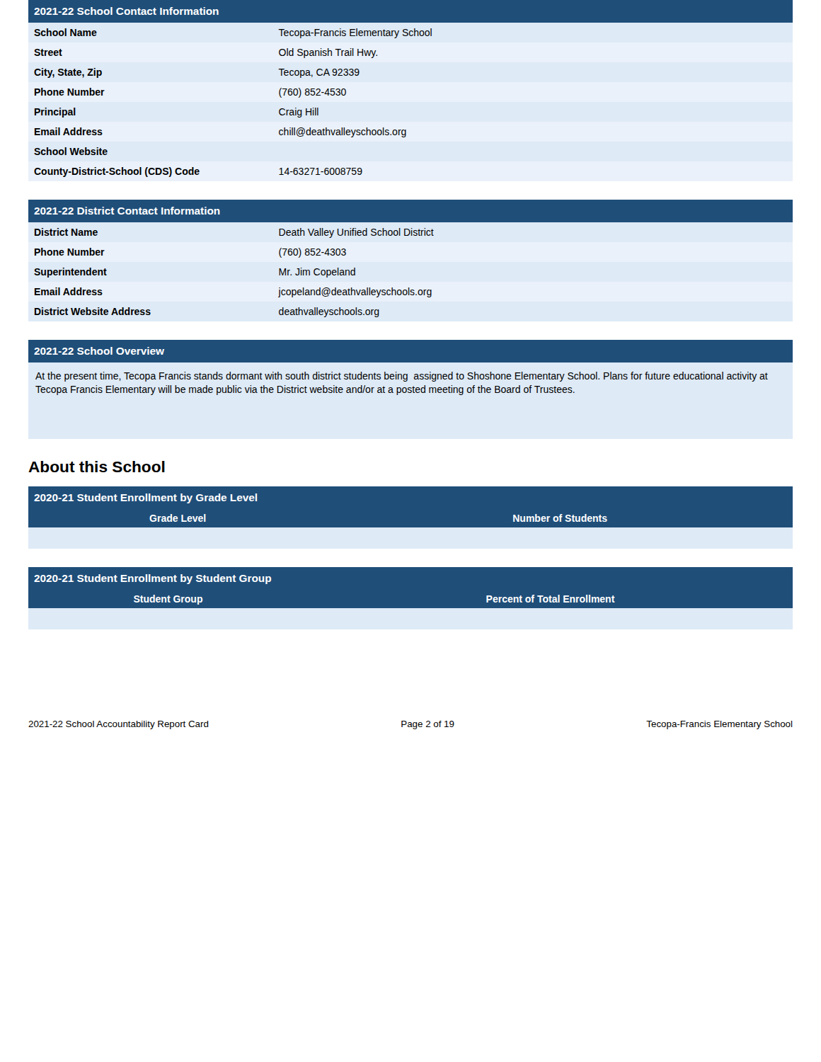2021-22 School Contact Information
| School Name | Tecopa-Francis Elementary School |
| Street | Old Spanish Trail Hwy. |
| City, State, Zip | Tecopa, CA 92339 |
| Phone Number | (760) 852-4530 |
| Principal | Craig Hill |
| Email Address | chill@deathvalleyschools.org |
| School Website | |
| County-District-School (CDS) Code | 14-63271-6008759 |
2021-22 District Contact Information
| District Name | Death Valley Unified School District |
| Phone Number | (760) 852-4303 |
| Superintendent | Mr. Jim Copeland |
| Email Address | jcopeland@deathvalleyschools.org |
| District Website Address | deathvalleyschools.org |
2021-22 School Overview
At the present time, Tecopa Francis stands dormant with south district students being assigned to Shoshone Elementary School. Plans for future educational activity at Tecopa Francis Elementary will be made public via the District website and/or at a posted meeting of the Board of Trustees.
About this School
2020-21 Student Enrollment by Grade Level
| Grade Level | Number of Students |
| --- | --- |
2020-21 Student Enrollment by Student Group
| Student Group | Percent of Total Enrollment |
| --- | --- |
2021-22 School Accountability Report Card Page 2 of 19 Tecopa-Francis Elementary School